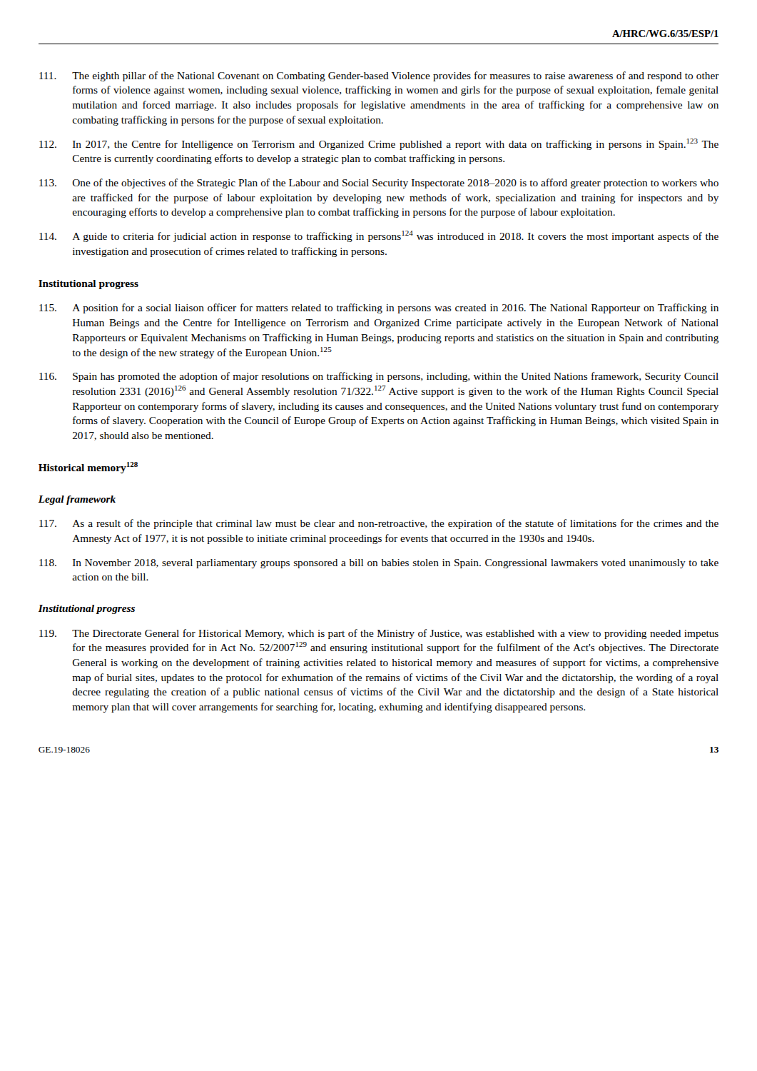A/HRC/WG.6/35/ESP/1
111. The eighth pillar of the National Covenant on Combating Gender-based Violence provides for measures to raise awareness of and respond to other forms of violence against women, including sexual violence, trafficking in women and girls for the purpose of sexual exploitation, female genital mutilation and forced marriage. It also includes proposals for legislative amendments in the area of trafficking for a comprehensive law on combating trafficking in persons for the purpose of sexual exploitation.
112. In 2017, the Centre for Intelligence on Terrorism and Organized Crime published a report with data on trafficking in persons in Spain.123 The Centre is currently coordinating efforts to develop a strategic plan to combat trafficking in persons.
113. One of the objectives of the Strategic Plan of the Labour and Social Security Inspectorate 2018–2020 is to afford greater protection to workers who are trafficked for the purpose of labour exploitation by developing new methods of work, specialization and training for inspectors and by encouraging efforts to develop a comprehensive plan to combat trafficking in persons for the purpose of labour exploitation.
114. A guide to criteria for judicial action in response to trafficking in persons124 was introduced in 2018. It covers the most important aspects of the investigation and prosecution of crimes related to trafficking in persons.
Institutional progress
115. A position for a social liaison officer for matters related to trafficking in persons was created in 2016. The National Rapporteur on Trafficking in Human Beings and the Centre for Intelligence on Terrorism and Organized Crime participate actively in the European Network of National Rapporteurs or Equivalent Mechanisms on Trafficking in Human Beings, producing reports and statistics on the situation in Spain and contributing to the design of the new strategy of the European Union.125
116. Spain has promoted the adoption of major resolutions on trafficking in persons, including, within the United Nations framework, Security Council resolution 2331 (2016)126 and General Assembly resolution 71/322.127 Active support is given to the work of the Human Rights Council Special Rapporteur on contemporary forms of slavery, including its causes and consequences, and the United Nations voluntary trust fund on contemporary forms of slavery. Cooperation with the Council of Europe Group of Experts on Action against Trafficking in Human Beings, which visited Spain in 2017, should also be mentioned.
Historical memory128
Legal framework
117. As a result of the principle that criminal law must be clear and non-retroactive, the expiration of the statute of limitations for the crimes and the Amnesty Act of 1977, it is not possible to initiate criminal proceedings for events that occurred in the 1930s and 1940s.
118. In November 2018, several parliamentary groups sponsored a bill on babies stolen in Spain. Congressional lawmakers voted unanimously to take action on the bill.
Institutional progress
119. The Directorate General for Historical Memory, which is part of the Ministry of Justice, was established with a view to providing needed impetus for the measures provided for in Act No. 52/2007129 and ensuring institutional support for the fulfilment of the Act's objectives. The Directorate General is working on the development of training activities related to historical memory and measures of support for victims, a comprehensive map of burial sites, updates to the protocol for exhumation of the remains of victims of the Civil War and the dictatorship, the wording of a royal decree regulating the creation of a public national census of victims of the Civil War and the dictatorship and the design of a State historical memory plan that will cover arrangements for searching for, locating, exhuming and identifying disappeared persons.
GE.19-18026 13